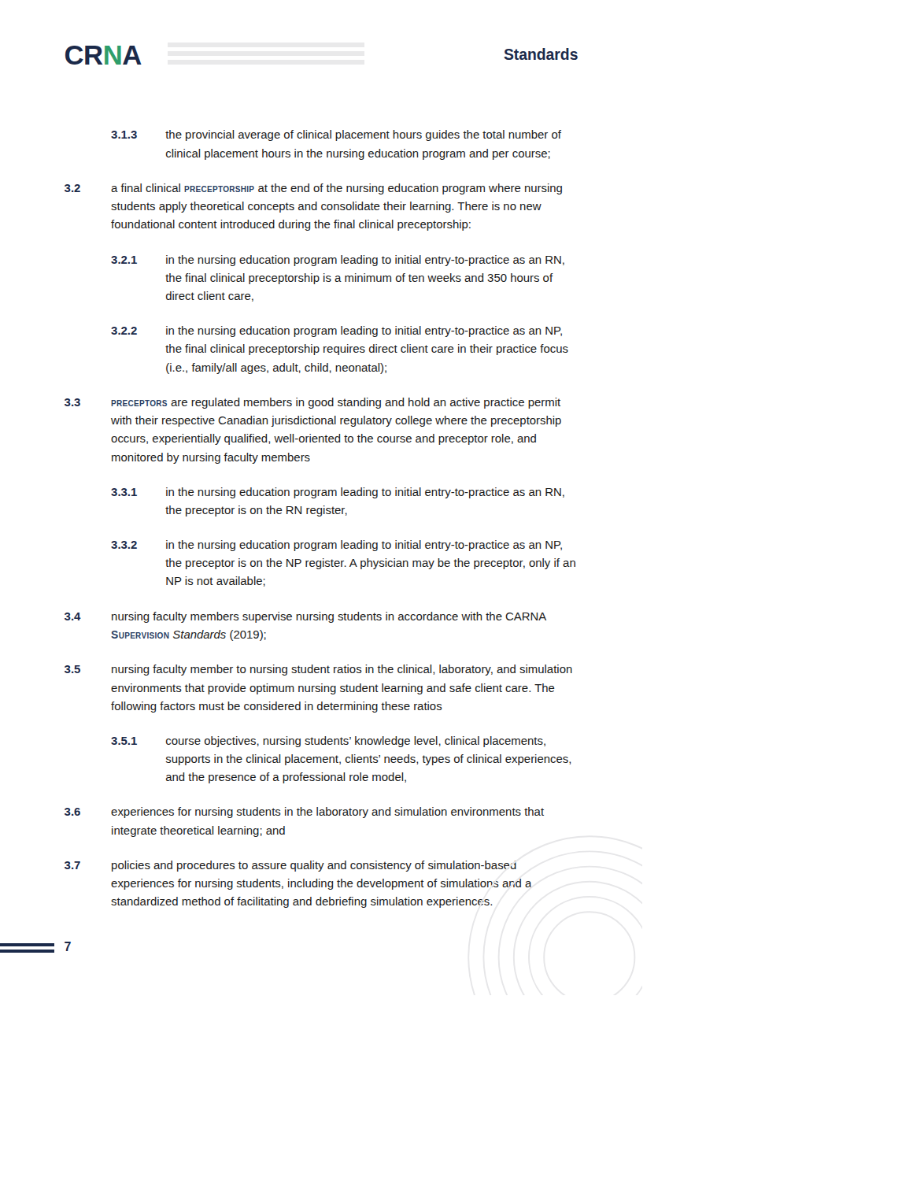CRNA
Standards
3.1.3
the provincial average of clinical placement hours guides the total number of clinical placement hours in the nursing education program and per course;
3.2
a final clinical preceptorship at the end of the nursing education program where nursing students apply theoretical concepts and consolidate their learning. There is no new foundational content introduced during the final clinical preceptorship:
3.2.1
in the nursing education program leading to initial entry-to-practice as an RN, the final clinical preceptorship is a minimum of ten weeks and 350 hours of direct client care,
3.2.2
in the nursing education program leading to initial entry-to-practice as an NP, the final clinical preceptorship requires direct client care in their practice focus (i.e., family/all ages, adult, child, neonatal);
3.3
preceptors are regulated members in good standing and hold an active practice permit with their respective Canadian jurisdictional regulatory college where the preceptorship occurs, experientially qualified, well-oriented to the course and preceptor role, and monitored by nursing faculty members
3.3.1
in the nursing education program leading to initial entry-to-practice as an RN, the preceptor is on the RN register,
3.3.2
in the nursing education program leading to initial entry-to-practice as an NP, the preceptor is on the NP register. A physician may be the preceptor, only if an NP is not available;
3.4
nursing faculty members supervise nursing students in accordance with the CARNA Supervision Standards (2019);
3.5
nursing faculty member to nursing student ratios in the clinical, laboratory, and simulation environments that provide optimum nursing student learning and safe client care. The following factors must be considered in determining these ratios
3.5.1
course objectives, nursing students’ knowledge level, clinical placements, supports in the clinical placement, clients’ needs, types of clinical experiences, and the presence of a professional role model,
3.6
experiences for nursing students in the laboratory and simulation environments that integrate theoretical learning; and
3.7
policies and procedures to assure quality and consistency of simulation-based experiences for nursing students, including the development of simulations and a standardized method of facilitating and debriefing simulation experiences.
7